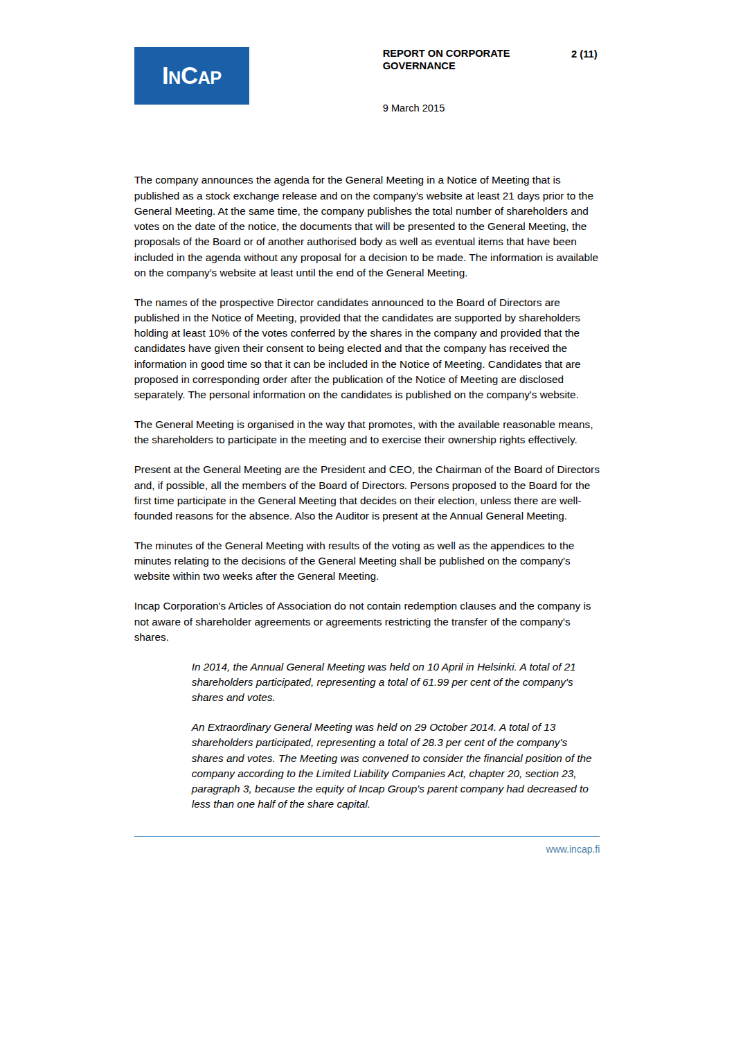INCAP
REPORT ON CORPORATE GOVERNANCE 2 (11)
9 March 2015
The company announces the agenda for the General Meeting in a Notice of Meeting that is published as a stock exchange release and on the company's website at least 21 days prior to the General Meeting. At the same time, the company publishes the total number of shareholders and votes on the date of the notice, the documents that will be presented to the General Meeting, the proposals of the Board or of another authorised body as well as eventual items that have been included in the agenda without any proposal for a decision to be made. The information is available on the company's website at least until the end of the General Meeting.
The names of the prospective Director candidates announced to the Board of Directors are published in the Notice of Meeting, provided that the candidates are supported by shareholders holding at least 10% of the votes conferred by the shares in the company and provided that the candidates have given their consent to being elected and that the company has received the information in good time so that it can be included in the Notice of Meeting. Candidates that are proposed in corresponding order after the publication of the Notice of Meeting are disclosed separately. The personal information on the candidates is published on the company's website.
The General Meeting is organised in the way that promotes, with the available reasonable means, the shareholders to participate in the meeting and to exercise their ownership rights effectively.
Present at the General Meeting are the President and CEO, the Chairman of the Board of Directors and, if possible, all the members of the Board of Directors. Persons proposed to the Board for the first time participate in the General Meeting that decides on their election, unless there are well-founded reasons for the absence. Also the Auditor is present at the Annual General Meeting.
The minutes of the General Meeting with results of the voting as well as the appendices to the minutes relating to the decisions of the General Meeting shall be published on the company's website within two weeks after the General Meeting.
Incap Corporation's Articles of Association do not contain redemption clauses and the company is not aware of shareholder agreements or agreements restricting the transfer of the company's shares.
In 2014, the Annual General Meeting was held on 10 April in Helsinki. A total of 21 shareholders participated, representing a total of 61.99 per cent of the company's shares and votes.
An Extraordinary General Meeting was held on 29 October 2014. A total of 13 shareholders participated, representing a total of 28.3 per cent of the company's shares and votes. The Meeting was convened to consider the financial position of the company according to the Limited Liability Companies Act, chapter 20, section 23, paragraph 3, because the equity of Incap Group's parent company had decreased to less than one half of the share capital.
www.incap.fi